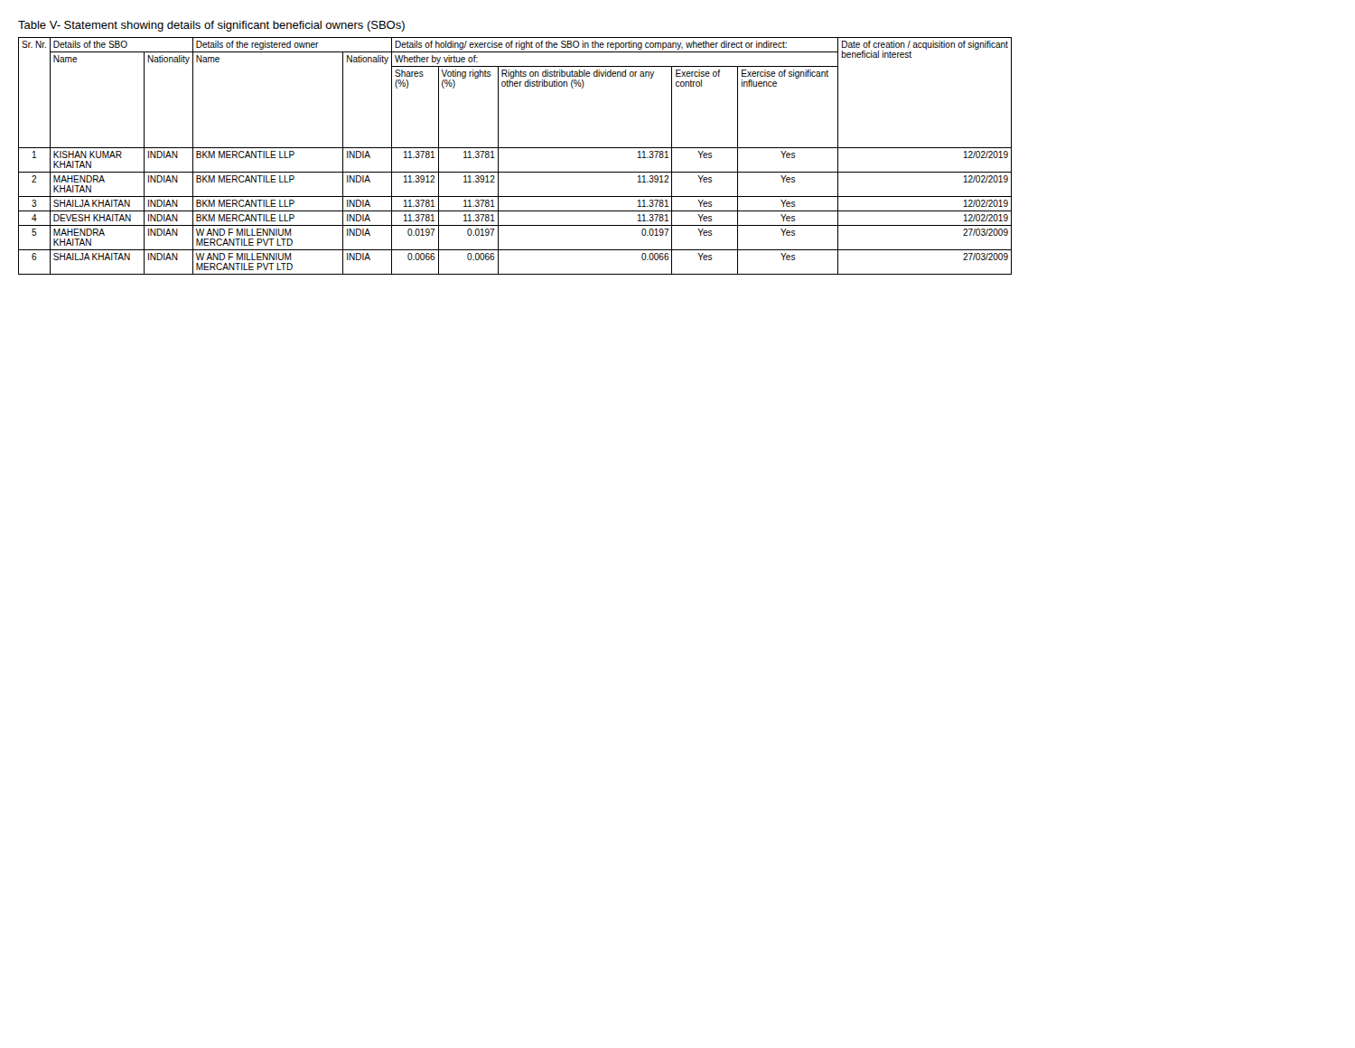Table V- Statement showing details of significant beneficial owners (SBOs)
| Sr. Nr. | Details of the SBO | Details of the registered owner | Details of holding/ exercise of right of the SBO in the reporting company, whether direct or indirect: | Date of creation / acquisition of significant beneficial interest |
| --- | --- | --- | --- | --- |
| Name | Nationality | Name | Nationality | Whether by virtue of: |
| Shares (%) | Voting rights (%) | Rights on distributable dividend or any other distribution (%) | Exercise of control | Exercise of significant influence |
| 1 | KISHAN KUMAR KHAITAN | INDIAN | BKM MERCANTILE LLP | INDIA | 11.3781 | 11.3781 | 11.3781 | Yes | Yes | 12/02/2019 |
| 2 | MAHENDRA KHAITAN | INDIAN | BKM MERCANTILE LLP | INDIA | 11.3912 | 11.3912 | 11.3912 | Yes | Yes | 12/02/2019 |
| 3 | SHAILJA KHAITAN | INDIAN | BKM MERCANTILE LLP | INDIA | 11.3781 | 11.3781 | 11.3781 | Yes | Yes | 12/02/2019 |
| 4 | DEVESH KHAITAN | INDIAN | BKM MERCANTILE LLP | INDIA | 11.3781 | 11.3781 | 11.3781 | Yes | Yes | 12/02/2019 |
| 5 | MAHENDRA KHAITAN | INDIAN | W AND F MILLENNIUM MERCANTILE PVT LTD | INDIA | 0.0197 | 0.0197 | 0.0197 | Yes | Yes | 27/03/2009 |
| 6 | SHAILJA KHAITAN | INDIAN | W AND F MILLENNIUM MERCANTILE PVT LTD | INDIA | 0.0066 | 0.0066 | 0.0066 | Yes | Yes | 27/03/2009 |